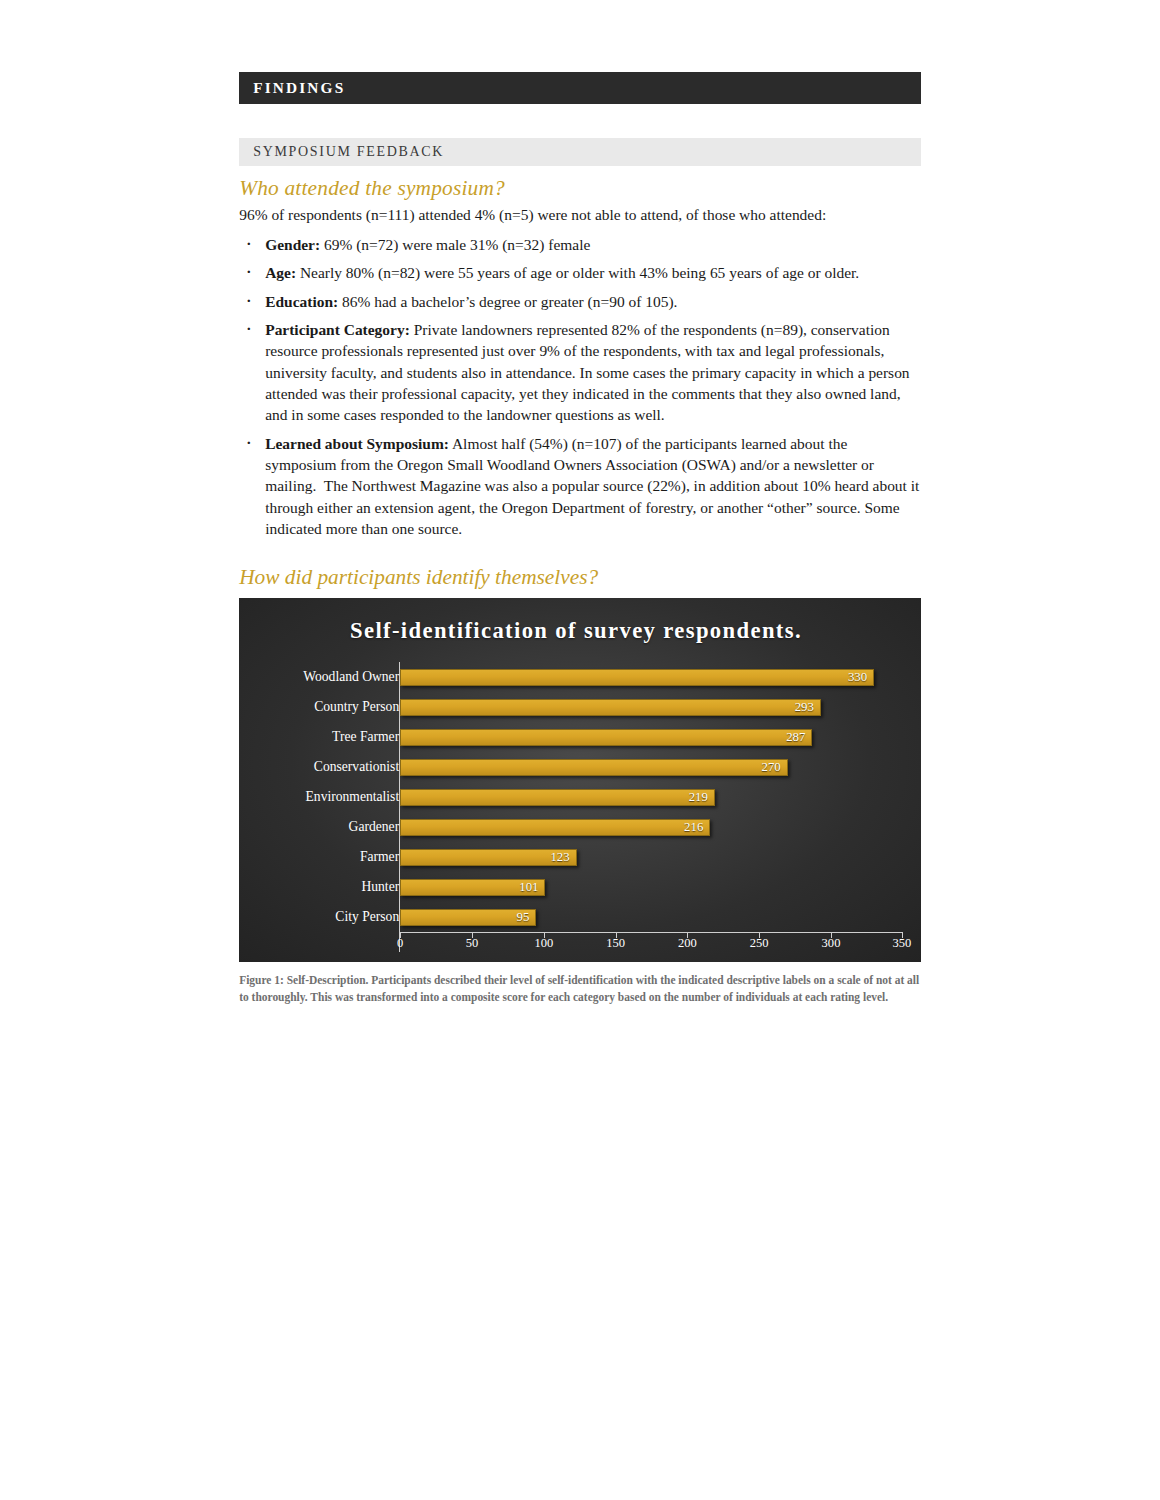FINDINGS
SYMPOSIUM FEEDBACK
Who attended the symposium?
96% of respondents (n=111) attended 4% (n=5) were not able to attend, of those who attended:
Gender: 69% (n=72) were male 31% (n=32) female
Age: Nearly 80% (n=82) were 55 years of age or older with 43% being 65 years of age or older.
Education: 86% had a bachelor’s degree or greater (n=90 of 105).
Participant Category: Private landowners represented 82% of the respondents (n=89), conservation resource professionals represented just over 9% of the respondents, with tax and legal professionals, university faculty, and students also in attendance. In some cases the primary capacity in which a person attended was their professional capacity, yet they indicated in the comments that they also owned land, and in some cases responded to the landowner questions as well.
Learned about Symposium: Almost half (54%) (n=107) of the participants learned about the symposium from the Oregon Small Woodland Owners Association (OSWA) and/or a newsletter or mailing. The Northwest Magazine was also a popular source (22%), in addition about 10% heard about it through either an extension agent, the Oregon Department of forestry, or another “other” source. Some indicated more than one source.
How did participants identify themselves?
Self-identification of survey respondents.
| Woodland Owner | 330 |
| Country Person | 293 |
| Tree Farmer | 287 |
| Conservationist | 270 |
| Environmentalist | 219 |
| Gardener | 216 |
| Farmer | 123 |
| Hunter | 101 |
| City Person | 95 |
| | 0 50 100 150 200 250 300 350 |
Figure 1: Self-Description. Participants described their level of self-identification with the indicated descriptive labels on a scale of not at all to thoroughly. This was transformed into a composite score for each category based on the number of individuals at each rating level.